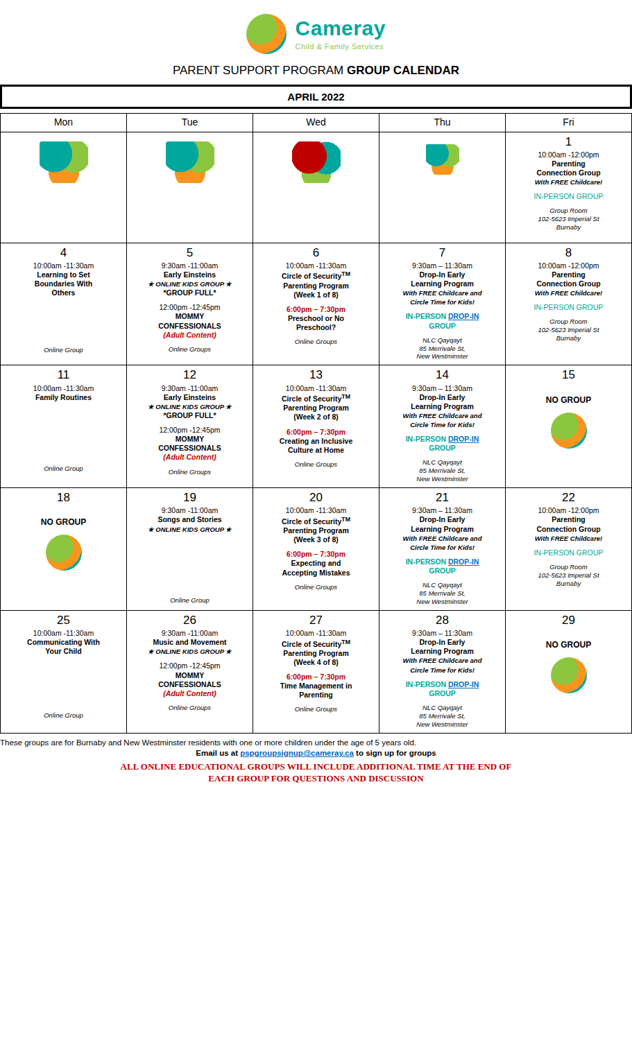Cameray
Child & Family Services
PARENT SUPPORT PROGRAM GROUP CALENDAR
APRIL 2022
| Mon | Tue | Wed | Thu | Fri |
| --- | --- | --- | --- | --- |
| | | | | 1 10:00am -12:00pm Parenting Connection Group With FREE Childcare! IN-PERSON GROUP Group Room 102-5623 Imperial St Burnaby |
| 4 10:00am -11:30am Learning to Set Boundaries With Others Online Group | 5 9:30am -11:00am Early Einsteins ★ ONLINE KIDS GROUP ★ *GROUP FULL* 12:00pm -12:45pm MOMMY CONFESSIONALS (Adult Content) Online Groups | 6 10:00am -11:30am Circle of Security TM Parenting Program (Week 1 of 8) 6:00pm – 7:30pm Preschool or No Preschool? Online Groups | 7 9:30am – 11:30am Drop-In Early Learning Program With FREE Childcare and Circle Time for Kids! IN-PERSON DROP-IN GROUP NLC Qayqayt 85 Merrivale St, New Westminster | 8 10:00am -12:00pm Parenting Connection Group With FREE Childcare! IN-PERSON GROUP Group Room 102-5623 Imperial St Burnaby |
| 11 10:00am -11:30am Family Routines Online Group | 12 9:30am -11:00am Early Einsteins ★ ONLINE KIDS GROUP ★ *GROUP FULL* 12:00pm -12:45pm MOMMY CONFESSIONALS (Adult Content) Online Groups | 13 10:00am -11:30am Circle of Security TM Parenting Program (Week 2 of 8) 6:00pm – 7:30pm Creating an Inclusive Culture at Home Online Groups | 14 9:30am – 11:30am Drop-In Early Learning Program With FREE Childcare and Circle Time for Kids! IN-PERSON DROP-IN GROUP NLC Qayqayt 85 Merrivale St, New Westminster | 15 NO GROUP |
| 18 NO GROUP | 19 9:30am -11:00am Songs and Stories ★ ONLINE KIDS GROUP ★ Online Group | 20 10:00am -11:30am Circle of Security TM Parenting Program (Week 3 of 8) 6:00pm – 7:30pm Expecting and Accepting Mistakes Online Groups | 21 9:30am – 11:30am Drop-In Early Learning Program With FREE Childcare and Circle Time for Kids! IN-PERSON DROP-IN GROUP NLC Qayqayt 85 Merrivale St, New Westminster | 22 10:00am -12:00pm Parenting Connection Group With FREE Childcare! IN-PERSON GROUP Group Room 102-5623 Imperial St Burnaby |
| 25 10:00am -11:30am Communicating With Your Child Online Group | 26 9:30am -11:00am Music and Movement ★ ONLINE KIDS GROUP ★ 12:00pm -12:45pm MOMMY CONFESSIONALS (Adult Content) Online Groups | 27 10:00am -11:30am Circle of Security TM Parenting Program (Week 4 of 8) 6:00pm – 7:30pm Time Management in Parenting Online Groups | 28 9:30am – 11:30am Drop-In Early Learning Program With FREE Childcare and Circle Time for Kids! IN-PERSON DROP-IN GROUP NLC Qayqayt 85 Merrivale St, New Westminster | 29 NO GROUP |
These groups are for Burnaby and New Westminster residents with one or more children under the age of 5 years old.
Email us at pspgroupsignup@cameray.ca to sign up for groups
ALL ONLINE EDUCATIONAL GROUPS WILL INCLUDE ADDITIONAL TIME AT THE END OF
EACH GROUP FOR QUESTIONS AND DISCUSSION